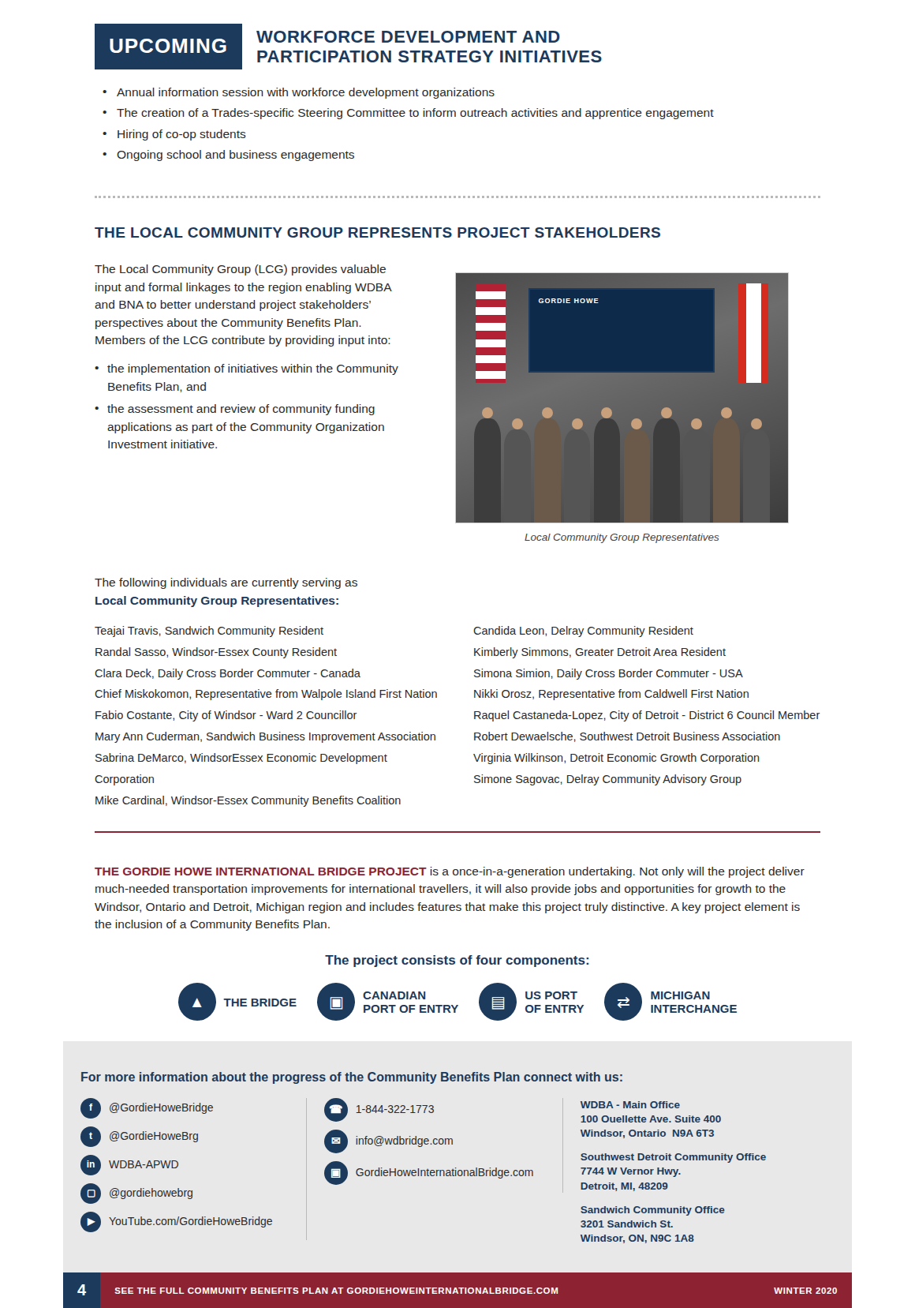Upcoming
Workforce Development and
Participation Strategy Initiatives
Annual information session with workforce development organizations
The creation of a Trades-specific Steering Committee to inform outreach activities and apprentice engagement
Hiring of co-op students
Ongoing school and business engagements
The Local Community Group Represents Project Stakeholders
The Local Community Group (LCG) provides valuable input and formal linkages to the region enabling WDBA and BNA to better understand project stakeholders’ perspectives about the Community Benefits Plan. Members of the LCG contribute by providing input into:
the implementation of initiatives within the Community Benefits Plan, and
the assessment and review of community funding applications as part of the Community Organization Investment initiative.
Local Community Group Representatives
The following individuals are currently serving as
Local Community Group Representatives:
Teajai Travis, Sandwich Community Resident
Randal Sasso, Windsor-Essex County Resident
Clara Deck, Daily Cross Border Commuter - Canada
Chief Miskokomon, Representative from Walpole Island First Nation
Fabio Costante, City of Windsor - Ward 2 Councillor
Mary Ann Cuderman, Sandwich Business Improvement Association
Sabrina DeMarco, WindsorEssex Economic Development Corporation
Mike Cardinal, Windsor-Essex Community Benefits Coalition
Candida Leon, Delray Community Resident
Kimberly Simmons, Greater Detroit Area Resident
Simona Simion, Daily Cross Border Commuter - USA
Nikki Orosz, Representative from Caldwell First Nation
Raquel Castaneda-Lopez, City of Detroit - District 6 Council Member
Robert Dewaelsche, Southwest Detroit Business Association
Virginia Wilkinson, Detroit Economic Growth Corporation
Simone Sagovac, Delray Community Advisory Group
The Gordie Howe International Bridge Project is a once-in-a-generation undertaking. Not only will the project deliver much-needed transportation improvements for international travellers, it will also provide jobs and opportunities for growth to the Windsor, Ontario and Detroit, Michigan region and includes features that make this project truly distinctive. A key project element is the inclusion of a Community Benefits Plan.
The project consists of four components:
▲
The Bridge
▣
Canadian
Port of Entry
▤
US Port
of Entry
⇄
Michigan
Interchange
For more information about the progress of the Community Benefits Plan connect with us:
f@GordieHoweBridge
t@GordieHoweBrg
in WDBA-APWD
▢@gordiehowebrg
▶YouTube.com/GordieHoweBridge
☎1-844-322-1773
✉info@wdbridge.com
▣GordieHoweInternationalBridge.com
WDBA - Main Office
100 Ouellette Ave. Suite 400
Windsor, Ontario N9A 6T3
Southwest Detroit Community Office
7744 W Vernor Hwy.
Detroit, MI, 48209
Sandwich Community Office
3201 Sandwich St.
Windsor, ON, N9C 1A8
4
See the full Community Benefits Plan at GordieHoweInternationalBridge.com Winter 2020